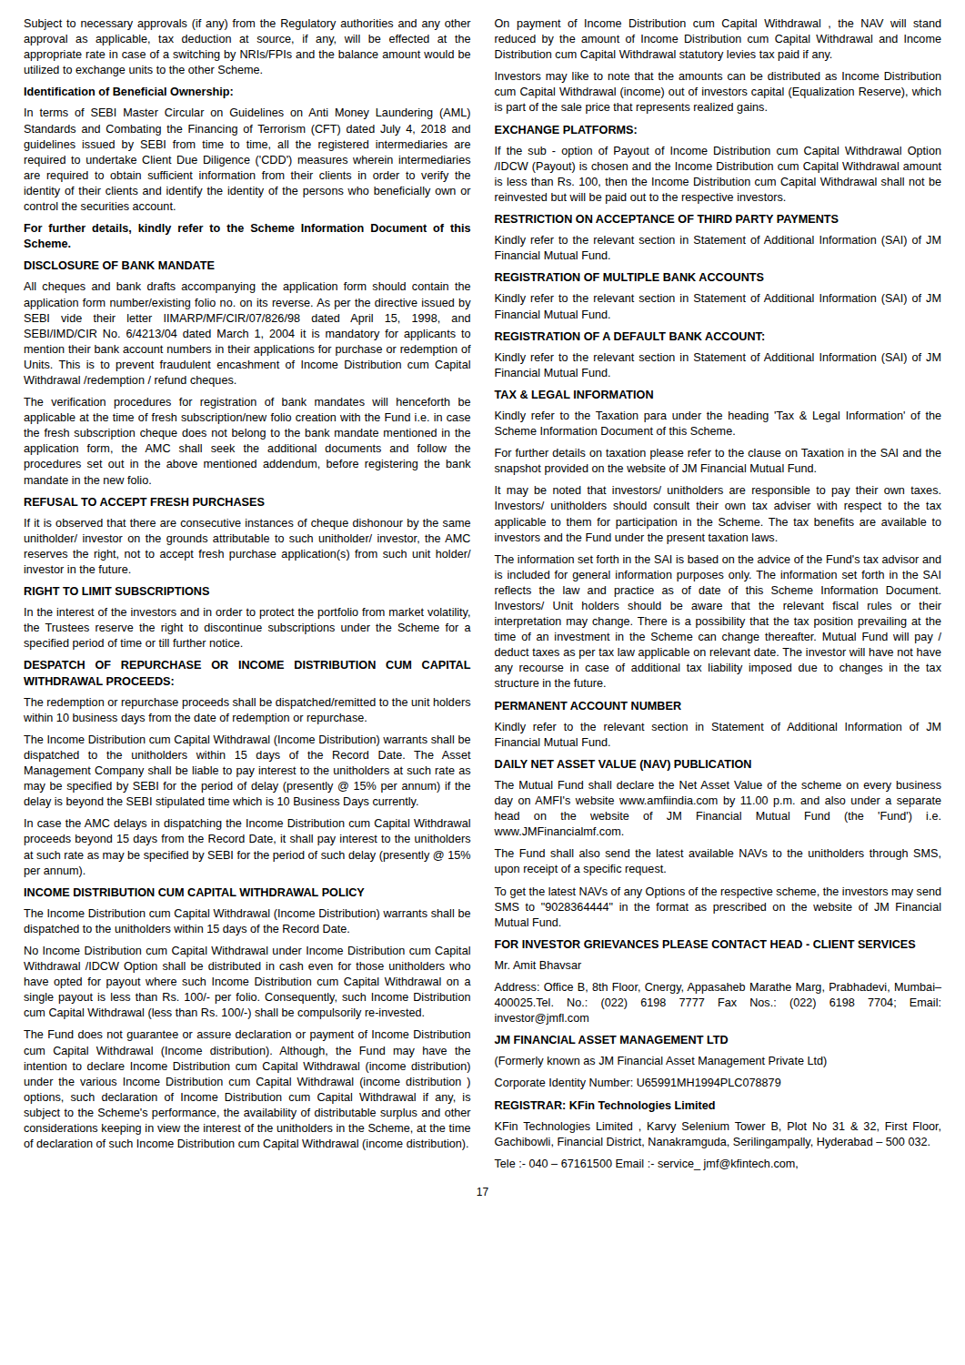Subject to necessary approvals (if any) from the Regulatory authorities and any other approval as applicable, tax deduction at source, if any, will be effected at the appropriate rate in case of a switching by NRIs/FPIs and the balance amount would be utilized to exchange units to the other Scheme.
Identification of Beneficial Ownership:
In terms of SEBI Master Circular on Guidelines on Anti Money Laundering (AML) Standards and Combating the Financing of Terrorism (CFT) dated July 4, 2018 and guidelines issued by SEBI from time to time, all the registered intermediaries are required to undertake Client Due Diligence ('CDD') measures wherein intermediaries are required to obtain sufficient information from their clients in order to verify the identity of their clients and identify the identity of the persons who beneficially own or control the securities account.
For further details, kindly refer to the Scheme Information Document of this Scheme.
Disclosure of Bank Mandate
All cheques and bank drafts accompanying the application form should contain the application form number/existing folio no. on its reverse. As per the directive issued by SEBI vide their letter IIMARP/MF/CIR/07/826/98 dated April 15, 1998, and SEBI/IMD/CIR No. 6/4213/04 dated March 1, 2004 it is mandatory for applicants to mention their bank account numbers in their applications for purchase or redemption of Units. This is to prevent fraudulent encashment of Income Distribution cum Capital Withdrawal /redemption / refund cheques.
The verification procedures for registration of bank mandates will henceforth be applicable at the time of fresh subscription/new folio creation with the Fund i.e. in case the fresh subscription cheque does not belong to the bank mandate mentioned in the application form, the AMC shall seek the additional documents and follow the procedures set out in the above mentioned addendum, before registering the bank mandate in the new folio.
Refusal to Accept Fresh Purchases
If it is observed that there are consecutive instances of cheque dishonour by the same unitholder/ investor on the grounds attributable to such unitholder/ investor, the AMC reserves the right, not to accept fresh purchase application(s) from such unit holder/ investor in the future.
Right to Limit Subscriptions
In the interest of the investors and in order to protect the portfolio from market volatility, the Trustees reserve the right to discontinue subscriptions under the Scheme for a specified period of time or till further notice.
Despatch of Repurchase or Income Distribution cum Capital Withdrawal Proceeds:
The redemption or repurchase proceeds shall be dispatched/remitted to the unit holders within 10 business days from the date of redemption or repurchase.
The Income Distribution cum Capital Withdrawal (Income Distribution) warrants shall be dispatched to the unitholders within 15 days of the Record Date. The Asset Management Company shall be liable to pay interest to the unitholders at such rate as may be specified by SEBI for the period of delay (presently @ 15% per annum) if the delay is beyond the SEBI stipulated time which is 10 Business Days currently.
In case the AMC delays in dispatching the Income Distribution cum Capital Withdrawal proceeds beyond 15 days from the Record Date, it shall pay interest to the unitholders at such rate as may be specified by SEBI for the period of such delay (presently @ 15% per annum).
Income Distribution cum Capital Withdrawal Policy
The Income Distribution cum Capital Withdrawal (Income Distribution) warrants shall be dispatched to the unitholders within 15 days of the Record Date.
No Income Distribution cum Capital Withdrawal under Income Distribution cum Capital Withdrawal /IDCW Option shall be distributed in cash even for those unitholders who have opted for payout where such Income Distribution cum Capital Withdrawal on a single payout is less than Rs. 100/- per folio. Consequently, such Income Distribution cum Capital Withdrawal (less than Rs. 100/-) shall be compulsorily re-invested.
The Fund does not guarantee or assure declaration or payment of Income Distribution cum Capital Withdrawal (Income distribution). Although, the Fund may have the intention to declare Income Distribution cum Capital Withdrawal (income distribution) under the various Income Distribution cum Capital Withdrawal (income distribution ) options, such declaration of Income Distribution cum Capital Withdrawal if any, is subject to the Scheme's performance, the availability of distributable surplus and other considerations keeping in view the interest of the unitholders in the Scheme, at the time of declaration of such Income Distribution cum Capital Withdrawal (income distribution).
On payment of Income Distribution cum Capital Withdrawal , the NAV will stand reduced by the amount of Income Distribution cum Capital Withdrawal and Income Distribution cum Capital Withdrawal statutory levies tax paid if any.
Investors may like to note that the amounts can be distributed as Income Distribution cum Capital Withdrawal (income) out of investors capital (Equalization Reserve), which is part of the sale price that represents realized gains.
Exchange Platforms:
If the sub - option of Payout of Income Distribution cum Capital Withdrawal Option /IDCW (Payout) is chosen and the Income Distribution cum Capital Withdrawal amount is less than Rs. 100, then the Income Distribution cum Capital Withdrawal shall not be reinvested but will be paid out to the respective investors.
Restriction on Acceptance of Third Party Payments
Kindly refer to the relevant section in Statement of Additional Information (SAI) of JM Financial Mutual Fund.
Registration of Multiple Bank Accounts
Kindly refer to the relevant section in Statement of Additional Information (SAI) of JM Financial Mutual Fund.
Registration of a Default Bank Account:
Kindly refer to the relevant section in Statement of Additional Information (SAI) of JM Financial Mutual Fund.
Tax & Legal Information
Kindly refer to the Taxation para under the heading 'Tax & Legal Information' of the Scheme Information Document of this Scheme.
For further details on taxation please refer to the clause on Taxation in the SAI and the snapshot provided on the website of JM Financial Mutual Fund.
It may be noted that investors/ unitholders are responsible to pay their own taxes. Investors/ unitholders should consult their own tax adviser with respect to the tax applicable to them for participation in the Scheme. The tax benefits are available to investors and the Fund under the present taxation laws.
The information set forth in the SAI is based on the advice of the Fund's tax advisor and is included for general information purposes only. The information set forth in the SAI reflects the law and practice as of date of this Scheme Information Document. Investors/ Unit holders should be aware that the relevant fiscal rules or their interpretation may change. There is a possibility that the tax position prevailing at the time of an investment in the Scheme can change thereafter. Mutual Fund will pay / deduct taxes as per tax law applicable on relevant date. The investor will have not have any recourse in case of additional tax liability imposed due to changes in the tax structure in the future.
Permanent Account Number
Kindly refer to the relevant section in Statement of Additional Information of JM Financial Mutual Fund.
Daily Net Asset Value (NAV) Publication
The Mutual Fund shall declare the Net Asset Value of the scheme on every business day on AMFI's website www.amfiindia.com by 11.00 p.m. and also under a separate head on the website of JM Financial Mutual Fund (the 'Fund') i.e. www.JMFinancialmf.com.
The Fund shall also send the latest available NAVs to the unitholders through SMS, upon receipt of a specific request.
To get the latest NAVs of any Options of the respective scheme, the investors may send SMS to "9028364444" in the format as prescribed on the website of JM Financial Mutual Fund.
For Investor Grievances Please Contact Head - Client Services
Mr. Amit Bhavsar
Address: Office B, 8th Floor, Cnergy, Appasaheb Marathe Marg, Prabhadevi, Mumbai– 400025.Tel. No.: (022) 6198 7777 Fax Nos.: (022) 6198 7704; Email: investor@jmfl.com
JM Financial Asset Management Ltd
(Formerly known as JM Financial Asset Management Private Ltd)
Corporate Identity Number: U65991MH1994PLC078879
REGISTRAR: KFin Technologies Limited
KFin Technologies Limited , Karvy Selenium Tower B, Plot No 31 & 32, First Floor, Gachibowli, Financial District, Nanakramguda, Serilingampally, Hyderabad – 500 032.
Tele :- 040 – 67161500 Email :- service_ jmf@kfintech.com,
17